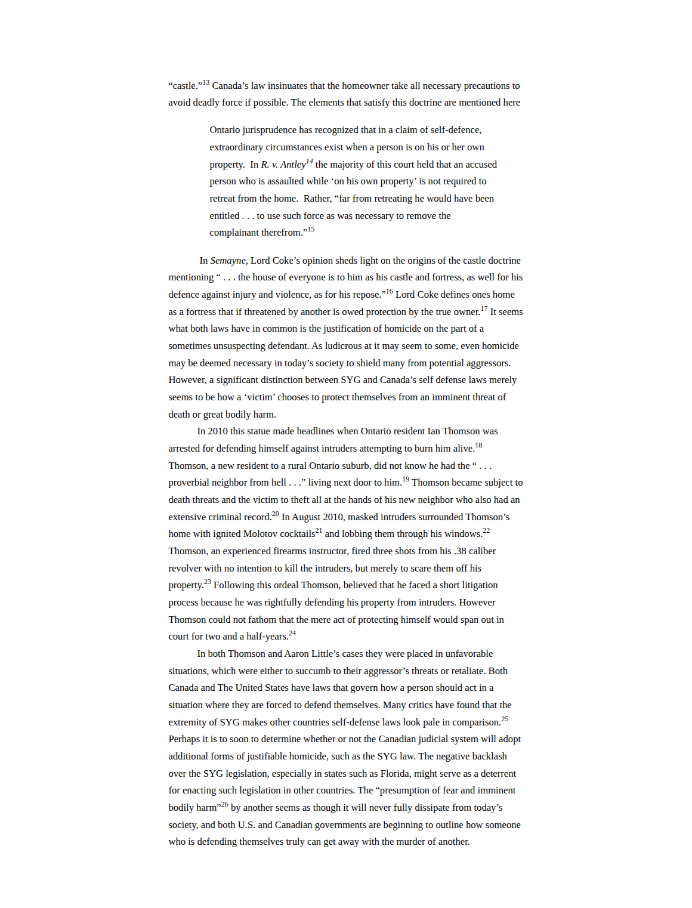“castle.”13 Canada’s law insinuates that the homeowner take all necessary precautions to avoid deadly force if possible. The elements that satisfy this doctrine are mentioned here
Ontario jurisprudence has recognized that in a claim of self-defence, extraordinary circumstances exist when a person is on his or her own property. In R. v. Antley14 the majority of this court held that an accused person who is assaulted while ‘on his own property’ is not required to retreat from the home. Rather, “far from retreating he would have been entitled . . . to use such force as was necessary to remove the complainant therefrom.”15
In Semayne, Lord Coke’s opinion sheds light on the origins of the castle doctrine mentioning “ . . . the house of everyone is to him as his castle and fortress, as well for his defence against injury and violence, as for his repose.”16 Lord Coke defines ones home as a fortress that if threatened by another is owed protection by the true owner.17 It seems what both laws have in common is the justification of homicide on the part of a sometimes unsuspecting defendant. As ludicrous at it may seem to some, even homicide may be deemed necessary in today’s society to shield many from potential aggressors. However, a significant distinction between SYG and Canada’s self defense laws merely seems to be how a ‘victim’ chooses to protect themselves from an imminent threat of death or great bodily harm.
In 2010 this statue made headlines when Ontario resident Ian Thomson was arrested for defending himself against intruders attempting to burn him alive.18 Thomson, a new resident to a rural Ontario suburb, did not know he had the “ . . . proverbial neighbor from hell . . .” living next door to him.19 Thomson became subject to death threats and the victim to theft all at the hands of his new neighbor who also had an extensive criminal record.20 In August 2010, masked intruders surrounded Thomson’s home with ignited Molotov cocktails21 and lobbing them through his windows.22 Thomson, an experienced firearms instructor, fired three shots from his .38 caliber revolver with no intention to kill the intruders, but merely to scare them off his property.23 Following this ordeal Thomson, believed that he faced a short litigation process because he was rightfully defending his property from intruders. However Thomson could not fathom that the mere act of protecting himself would span out in court for two and a half-years.24
In both Thomson and Aaron Little’s cases they were placed in unfavorable situations, which were either to succumb to their aggressor’s threats or retaliate. Both Canada and The United States have laws that govern how a person should act in a situation where they are forced to defend themselves. Many critics have found that the extremity of SYG makes other countries self-defense laws look pale in comparison.25 Perhaps it is to soon to determine whether or not the Canadian judicial system will adopt additional forms of justifiable homicide, such as the SYG law. The negative backlash over the SYG legislation, especially in states such as Florida, might serve as a deterrent for enacting such legislation in other countries. The “presumption of fear and imminent bodily harm”26 by another seems as though it will never fully dissipate from today’s society, and both U.S. and Canadian governments are beginning to outline how someone who is defending themselves truly can get away with the murder of another.